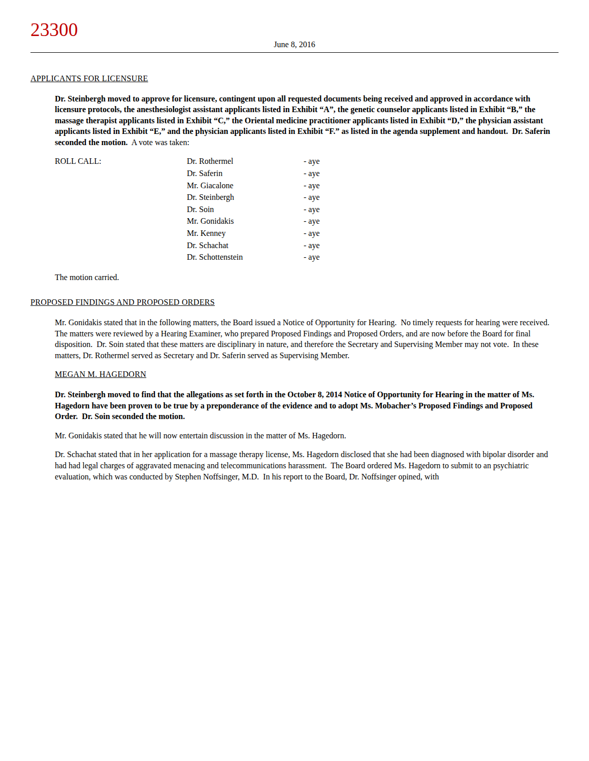23300
June 8, 2016
APPLICANTS FOR LICENSURE
Dr. Steinbergh moved to approve for licensure, contingent upon all requested documents being received and approved in accordance with licensure protocols, the anesthesiologist assistant applicants listed in Exhibit “A”, the genetic counselor applicants listed in Exhibit “B,” the massage therapist applicants listed in Exhibit “C,” the Oriental medicine practitioner applicants listed in Exhibit “D,” the physician assistant applicants listed in Exhibit “E,” and the physician applicants listed in Exhibit “F.” as listed in the agenda supplement and handout. Dr. Saferin seconded the motion. A vote was taken:
| ROLL CALL: | Dr. Rothermel | - aye |
| | Dr. Saferin | - aye |
| | Mr. Giacalone | - aye |
| | Dr. Steinbergh | - aye |
| | Dr. Soin | - aye |
| | Mr. Gonidakis | - aye |
| | Mr. Kenney | - aye |
| | Dr. Schachat | - aye |
| | Dr. Schottenstein | - aye |
The motion carried.
PROPOSED FINDINGS AND PROPOSED ORDERS
Mr. Gonidakis stated that in the following matters, the Board issued a Notice of Opportunity for Hearing. No timely requests for hearing were received. The matters were reviewed by a Hearing Examiner, who prepared Proposed Findings and Proposed Orders, and are now before the Board for final disposition. Dr. Soin stated that these matters are disciplinary in nature, and therefore the Secretary and Supervising Member may not vote. In these matters, Dr. Rothermel served as Secretary and Dr. Saferin served as Supervising Member.
MEGAN M. HAGEDORN
Dr. Steinbergh moved to find that the allegations as set forth in the October 8, 2014 Notice of Opportunity for Hearing in the matter of Ms. Hagedorn have been proven to be true by a preponderance of the evidence and to adopt Ms. Mobacher’s Proposed Findings and Proposed Order. Dr. Soin seconded the motion.
Mr. Gonidakis stated that he will now entertain discussion in the matter of Ms. Hagedorn.
Dr. Schachat stated that in her application for a massage therapy license, Ms. Hagedorn disclosed that she had been diagnosed with bipolar disorder and had had legal charges of aggravated menacing and telecommunications harassment. The Board ordered Ms. Hagedorn to submit to an psychiatric evaluation, which was conducted by Stephen Noffsinger, M.D. In his report to the Board, Dr. Noffsinger opined, with